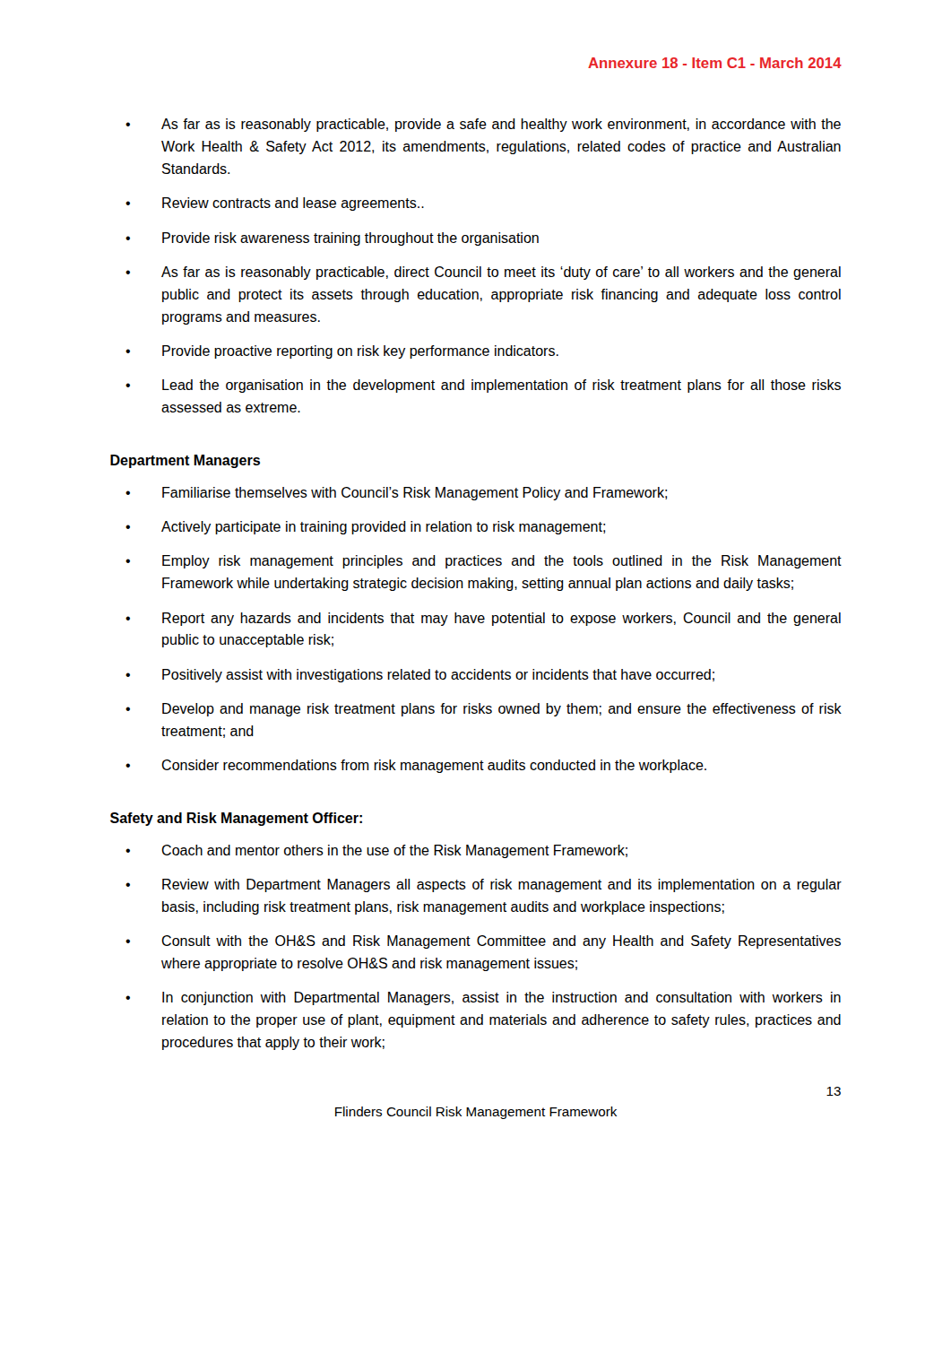Annexure 18 - Item C1 - March 2014
As far as is reasonably practicable, provide a safe and healthy work environment, in accordance with the Work Health & Safety Act 2012, its amendments, regulations, related codes of practice and Australian Standards.
Review contracts and lease agreements..
Provide risk awareness training throughout the organisation
As far as is reasonably practicable, direct Council to meet its ‘duty of care’ to all workers and the general public and protect its assets through education, appropriate risk financing and adequate loss control programs and measures.
Provide proactive reporting on risk key performance indicators.
Lead the organisation in the development and implementation of risk treatment plans for all those risks assessed as extreme.
Department Managers
Familiarise themselves with Council’s Risk Management Policy and Framework;
Actively participate in training provided in relation to risk management;
Employ risk management principles and practices and the tools outlined in the Risk Management Framework while undertaking strategic decision making, setting annual plan actions and daily tasks;
Report any hazards and incidents that may have potential to expose workers, Council and the general public to unacceptable risk;
Positively assist with investigations related to accidents or incidents that have occurred;
Develop and manage risk treatment plans for risks owned by them; and ensure the effectiveness of risk treatment; and
Consider recommendations from risk management audits conducted in the workplace.
Safety and Risk Management Officer:
Coach and mentor others in the use of the Risk Management Framework;
Review with Department Managers all aspects of risk management and its implementation on a regular basis, including risk treatment plans, risk management audits and workplace inspections;
Consult with the OH&S and Risk Management Committee and any Health and Safety Representatives where appropriate to resolve OH&S and risk management issues;
In conjunction with Departmental Managers, assist in the instruction and consultation with workers in relation to the proper use of plant, equipment and materials and adherence to safety rules, practices and procedures that apply to their work;
13 Flinders Council Risk Management Framework